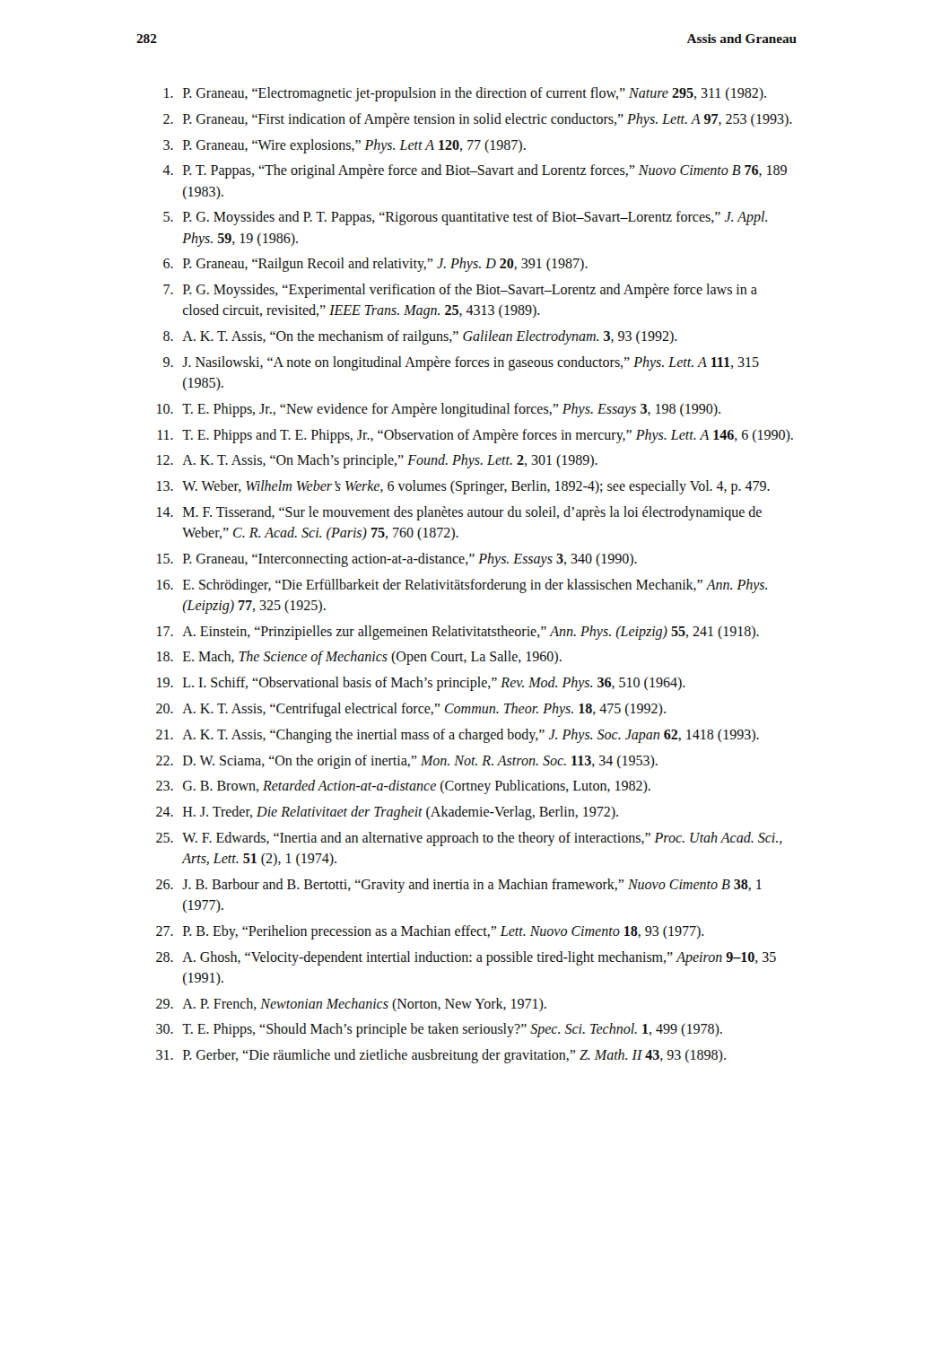282 Assis and Graneau
P. Graneau, “Electromagnetic jet-propulsion in the direction of current flow,” Nature 295, 311 (1982).
P. Graneau, “First indication of Ampère tension in solid electric conductors,” Phys. Lett. A 97, 253 (1993).
P. Graneau, “Wire explosions,” Phys. Lett A 120, 77 (1987).
P. T. Pappas, “The original Ampère force and Biot–Savart and Lorentz forces,” Nuovo Cimento B 76, 189 (1983).
P. G. Moyssides and P. T. Pappas, “Rigorous quantitative test of Biot–Savart–Lorentz forces,” J. Appl. Phys. 59, 19 (1986).
P. Graneau, “Railgun Recoil and relativity,” J. Phys. D 20, 391 (1987).
P. G. Moyssides, “Experimental verification of the Biot–Savart–Lorentz and Ampère force laws in a closed circuit, revisited,” IEEE Trans. Magn. 25, 4313 (1989).
A. K. T. Assis, “On the mechanism of railguns,” Galilean Electrodynam. 3, 93 (1992).
J. Nasilowski, “A note on longitudinal Ampère forces in gaseous conductors,” Phys. Lett. A 111, 315 (1985).
T. E. Phipps, Jr., “New evidence for Ampère longitudinal forces,” Phys. Essays 3, 198 (1990).
T. E. Phipps and T. E. Phipps, Jr., “Observation of Ampère forces in mercury,” Phys. Lett. A 146, 6 (1990).
A. K. T. Assis, “On Mach’s principle,” Found. Phys. Lett. 2, 301 (1989).
W. Weber, Wilhelm Weber’s Werke, 6 volumes (Springer, Berlin, 1892-4); see especially Vol. 4, p. 479.
M. F. Tisserand, “Sur le mouvement des planètes autour du soleil, d’après la loi électrodynamique de Weber,” C. R. Acad. Sci. (Paris) 75, 760 (1872).
P. Graneau, “Interconnecting action-at-a-distance,” Phys. Essays 3, 340 (1990).
E. Schrödinger, “Die Erfüllbarkeit der Relativitätsforderung in der klassischen Mechanik,” Ann. Phys. (Leipzig) 77, 325 (1925).
A. Einstein, “Prinzipielles zur allgemeinen Relativitatstheorie,” Ann. Phys. (Leipzig) 55, 241 (1918).
E. Mach, The Science of Mechanics (Open Court, La Salle, 1960).
L. I. Schiff, “Observational basis of Mach’s principle,” Rev. Mod. Phys. 36, 510 (1964).
A. K. T. Assis, “Centrifugal electrical force,” Commun. Theor. Phys. 18, 475 (1992).
A. K. T. Assis, “Changing the inertial mass of a charged body,” J. Phys. Soc. Japan 62, 1418 (1993).
D. W. Sciama, “On the origin of inertia,” Mon. Not. R. Astron. Soc. 113, 34 (1953).
G. B. Brown, Retarded Action-at-a-distance (Cortney Publications, Luton, 1982).
H. J. Treder, Die Relativitaet der Tragheit (Akademie-Verlag, Berlin, 1972).
W. F. Edwards, “Inertia and an alternative approach to the theory of interactions,” Proc. Utah Acad. Sci., Arts, Lett. 51 (2), 1 (1974).
J. B. Barbour and B. Bertotti, “Gravity and inertia in a Machian framework,” Nuovo Cimento B 38, 1 (1977).
P. B. Eby, “Perihelion precession as a Machian effect,” Lett. Nuovo Cimento 18, 93 (1977).
A. Ghosh, “Velocity-dependent intertial induction: a possible tired-light mechanism,” Apeiron 9–10, 35 (1991).
A. P. French, Newtonian Mechanics (Norton, New York, 1971).
T. E. Phipps, “Should Mach’s principle be taken seriously?” Spec. Sci. Technol. 1, 499 (1978).
P. Gerber, “Die räumliche und zietliche ausbreitung der gravitation,” Z. Math. II 43, 93 (1898).